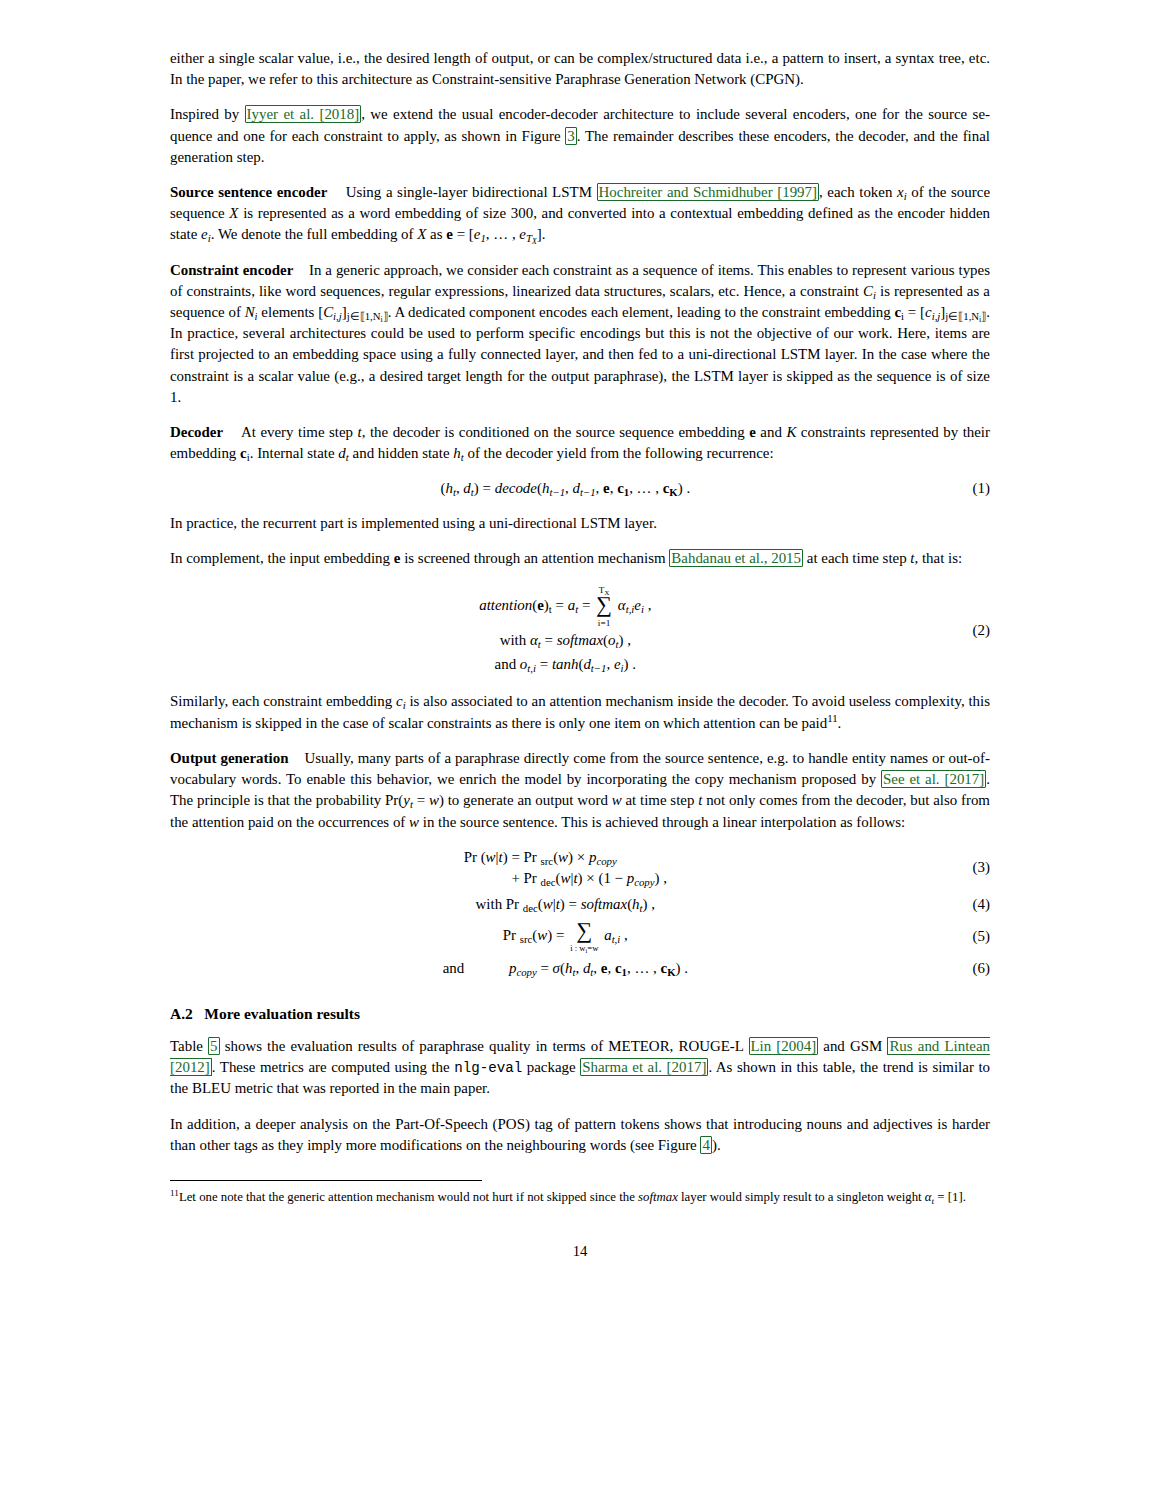either a single scalar value, i.e., the desired length of output, or can be complex/structured data i.e., a pattern to insert, a syntax tree, etc. In the paper, we refer to this architecture as Constraint-sensitive Paraphrase Generation Network (CPGN).
Inspired by Iyyer et al. [2018], we extend the usual encoder-decoder architecture to include several encoders, one for the source sequence and one for each constraint to apply, as shown in Figure 3. The remainder describes these encoders, the decoder, and the final generation step.
Source sentence encoder Using a single-layer bidirectional LSTM Hochreiter and Schmidhuber [1997], each token xi of the source sequence X is represented as a word embedding of size 300, and converted into a contextual embedding defined as the encoder hidden state ei. We denote the full embedding of X as e = [e1, … , eTX].
Constraint encoder In a generic approach, we consider each constraint as a sequence of items. This enables to represent various types of constraints, like word sequences, regular expressions, linearized data structures, scalars, etc. Hence, a constraint Ci is represented as a sequence of Ni elements [Ci,j]j∈⟦1,Ni⟧. A dedicated component encodes each element, leading to the constraint embedding ci = [ci,j]j∈⟦1,Ni⟧. In practice, several architectures could be used to perform specific encodings but this is not the objective of our work. Here, items are first projected to an embedding space using a fully connected layer, and then fed to a uni-directional LSTM layer. In the case where the constraint is a scalar value (e.g., a desired target length for the output paraphrase), the LSTM layer is skipped as the sequence is of size 1.
Decoder At every time step t, the decoder is conditioned on the source sequence embedding e and K constraints represented by their embedding ci. Internal state dt and hidden state ht of the decoder yield from the following recurrence:
(ht, dt) = decode(ht−1, dt−1, e, c1, … , cK) .
(1)
In practice, the recurrent part is implemented using a uni-directional LSTM layer.
In complement, the input embedding e is screened through an attention mechanism Bahdanau et al., 2015 at each time step t, that is:
attention(e)t = at = TX ∑ i=1 αt,i ei ,
with αt = softmax(ot) ,
and ot,i = tanh(dt−1, ei) .
(2)
Similarly, each constraint embedding ci is also associated to an attention mechanism inside the decoder. To avoid useless complexity, this mechanism is skipped in the case of scalar constraints as there is only one item on which attention can be paid11.
Output generation Usually, many parts of a paraphrase directly come from the source sentence, e.g. to handle entity names or out-of-vocabulary words. To enable this behavior, we enrich the model by incorporating the copy mechanism proposed by See et al. [2017]. The principle is that the probability Pr(yt = w) to generate an output word w at time step t not only comes from the decoder, but also from the attention paid on the occurrences of w in the source sentence. This is achieved through a linear interpolation as follows:
Pr (w|t) = Pr src(w) × pcopy + Pr dec(w|t) × (1 − pcopy) ,
(3)
with Pr dec(w|t) = softmax(ht) ,
(4)
Pr src(w) = ∑ i : wi=w at,i ,
(5)
and pcopy = σ(ht, dt, e, c1, … , cK) .
(6)
A.2 More evaluation results
Table 5 shows the evaluation results of paraphrase quality in terms of METEOR, ROUGE-L Lin [2004] and GSM Rus and Lintean [2012]. These metrics are computed using the nlg-eval package Sharma et al. [2017]. As shown in this table, the trend is similar to the BLEU metric that was reported in the main paper.
In addition, a deeper analysis on the Part-Of-Speech (POS) tag of pattern tokens shows that introducing nouns and adjectives is harder than other tags as they imply more modifications on the neighbouring words (see Figure 4).
11Let one note that the generic attention mechanism would not hurt if not skipped since the softmax layer would simply result to a singleton weight αt = [1].
14